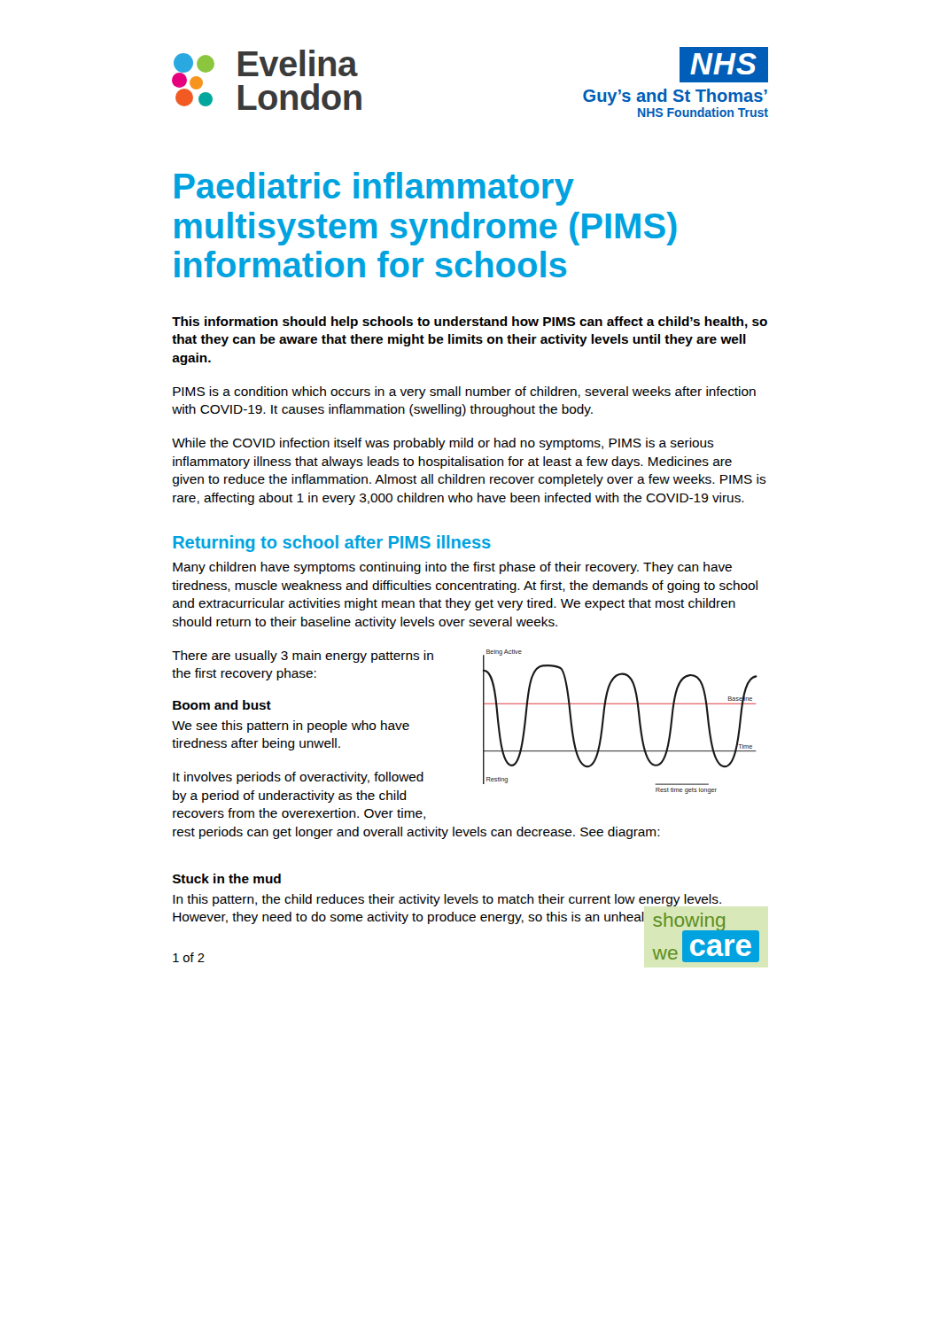Evelina
London
NHS
Guy’s and St Thomas’ NHS Foundation Trust
Paediatric inflammatory multisystem syndrome (PIMS) information for schools
This information should help schools to understand how PIMS can affect a child’s health, so that they can be aware that there might be limits on their activity levels until they are well again.
PIMS is a condition which occurs in a very small number of children, several weeks after infection with COVID-19. It causes inflammation (swelling) throughout the body.
While the COVID infection itself was probably mild or had no symptoms, PIMS is a serious inflammatory illness that always leads to hospitalisation for at least a few days. Medicines are given to reduce the inflammation. Almost all children recover completely over a few weeks. PIMS is rare, affecting about 1 in every 3,000 children who have been infected with the COVID-19 virus.
Returning to school after PIMS illness
Many children have symptoms continuing into the first phase of their recovery. They can have tiredness, muscle weakness and difficulties concentrating. At first, the demands of going to school and extracurricular activities might mean that they get very tired. We expect that most children should return to their baseline activity levels over several weeks.
Being Active Resting Baseline Time Rest time gets longer
There are usually 3 main energy patterns in the first recovery phase:
Boom and bust
We see this pattern in people who have tiredness after being unwell.
It involves periods of overactivity, followed by a period of underactivity as the child recovers from the overexertion. Over time, rest periods can get longer and overall activity levels can decrease. See diagram:
Stuck in the mud
In this pattern, the child reduces their activity levels to match their current low energy levels. However, they need to do some activity to produce energy, so this is an unhealthy pattern.
1 of 2
showing we care